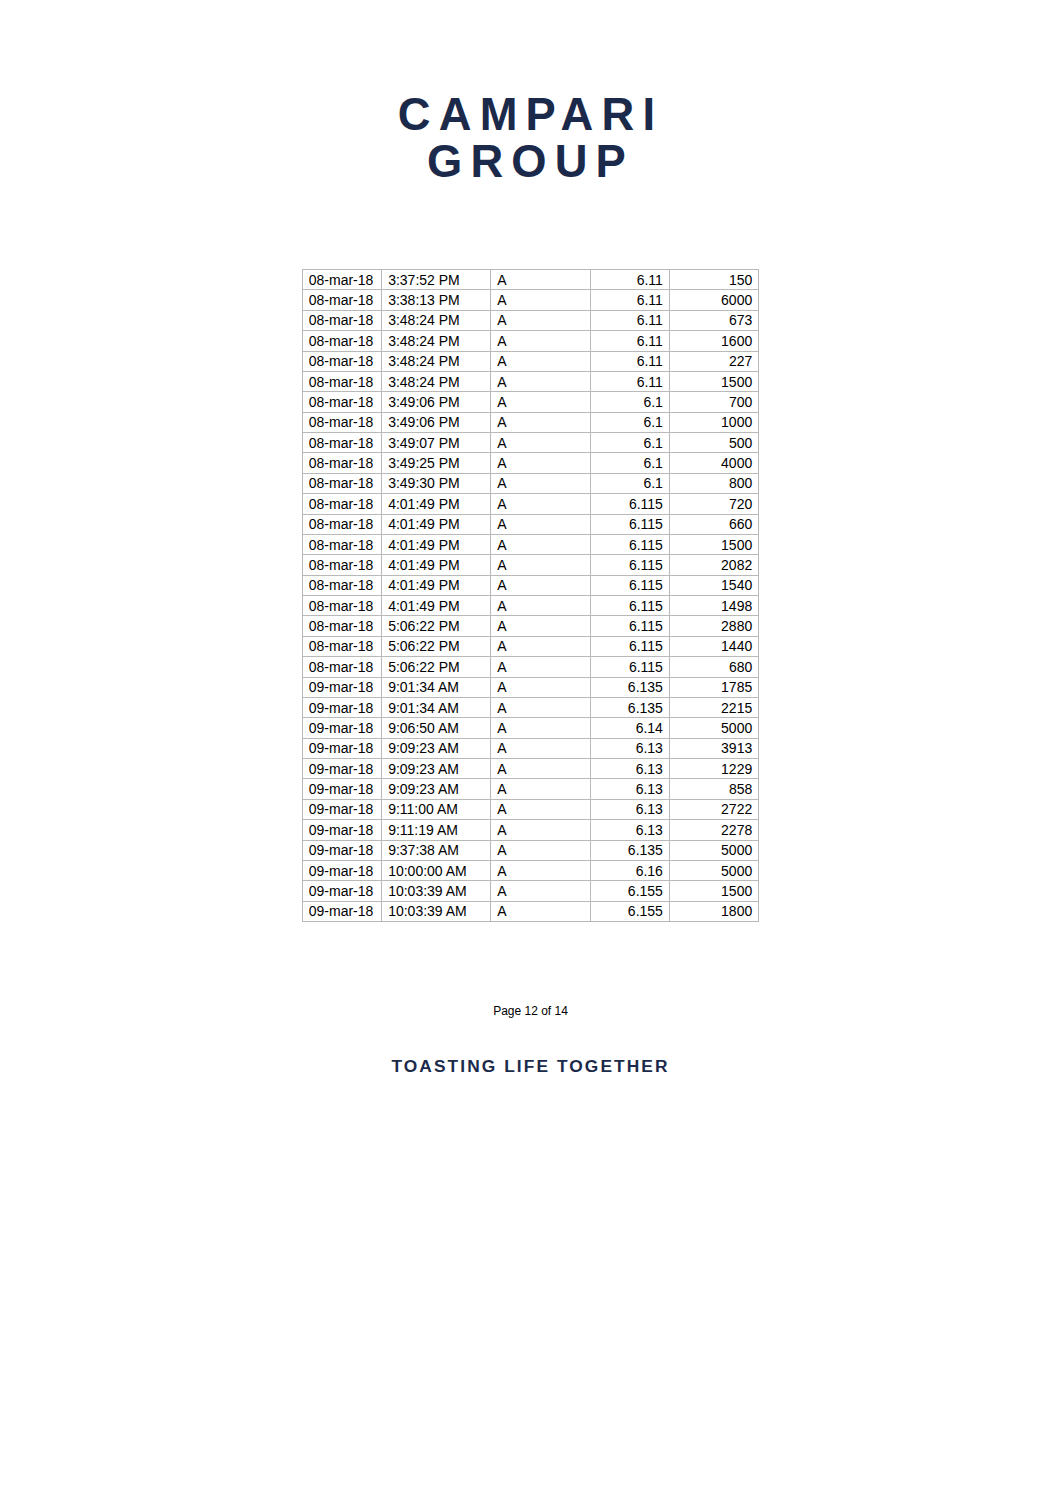CAMPARI
GROUP
| 08-mar-18 | 3:37:52 PM | A | 6.11 | 150 |
| 08-mar-18 | 3:38:13 PM | A | 6.11 | 6000 |
| 08-mar-18 | 3:48:24 PM | A | 6.11 | 673 |
| 08-mar-18 | 3:48:24 PM | A | 6.11 | 1600 |
| 08-mar-18 | 3:48:24 PM | A | 6.11 | 227 |
| 08-mar-18 | 3:48:24 PM | A | 6.11 | 1500 |
| 08-mar-18 | 3:49:06 PM | A | 6.1 | 700 |
| 08-mar-18 | 3:49:06 PM | A | 6.1 | 1000 |
| 08-mar-18 | 3:49:07 PM | A | 6.1 | 500 |
| 08-mar-18 | 3:49:25 PM | A | 6.1 | 4000 |
| 08-mar-18 | 3:49:30 PM | A | 6.1 | 800 |
| 08-mar-18 | 4:01:49 PM | A | 6.115 | 720 |
| 08-mar-18 | 4:01:49 PM | A | 6.115 | 660 |
| 08-mar-18 | 4:01:49 PM | A | 6.115 | 1500 |
| 08-mar-18 | 4:01:49 PM | A | 6.115 | 2082 |
| 08-mar-18 | 4:01:49 PM | A | 6.115 | 1540 |
| 08-mar-18 | 4:01:49 PM | A | 6.115 | 1498 |
| 08-mar-18 | 5:06:22 PM | A | 6.115 | 2880 |
| 08-mar-18 | 5:06:22 PM | A | 6.115 | 1440 |
| 08-mar-18 | 5:06:22 PM | A | 6.115 | 680 |
| 09-mar-18 | 9:01:34 AM | A | 6.135 | 1785 |
| 09-mar-18 | 9:01:34 AM | A | 6.135 | 2215 |
| 09-mar-18 | 9:06:50 AM | A | 6.14 | 5000 |
| 09-mar-18 | 9:09:23 AM | A | 6.13 | 3913 |
| 09-mar-18 | 9:09:23 AM | A | 6.13 | 1229 |
| 09-mar-18 | 9:09:23 AM | A | 6.13 | 858 |
| 09-mar-18 | 9:11:00 AM | A | 6.13 | 2722 |
| 09-mar-18 | 9:11:19 AM | A | 6.13 | 2278 |
| 09-mar-18 | 9:37:38 AM | A | 6.135 | 5000 |
| 09-mar-18 | 10:00:00 AM | A | 6.16 | 5000 |
| 09-mar-18 | 10:03:39 AM | A | 6.155 | 1500 |
| 09-mar-18 | 10:03:39 AM | A | 6.155 | 1800 |
Page 12 of 14
TOASTING LIFE TOGETHER